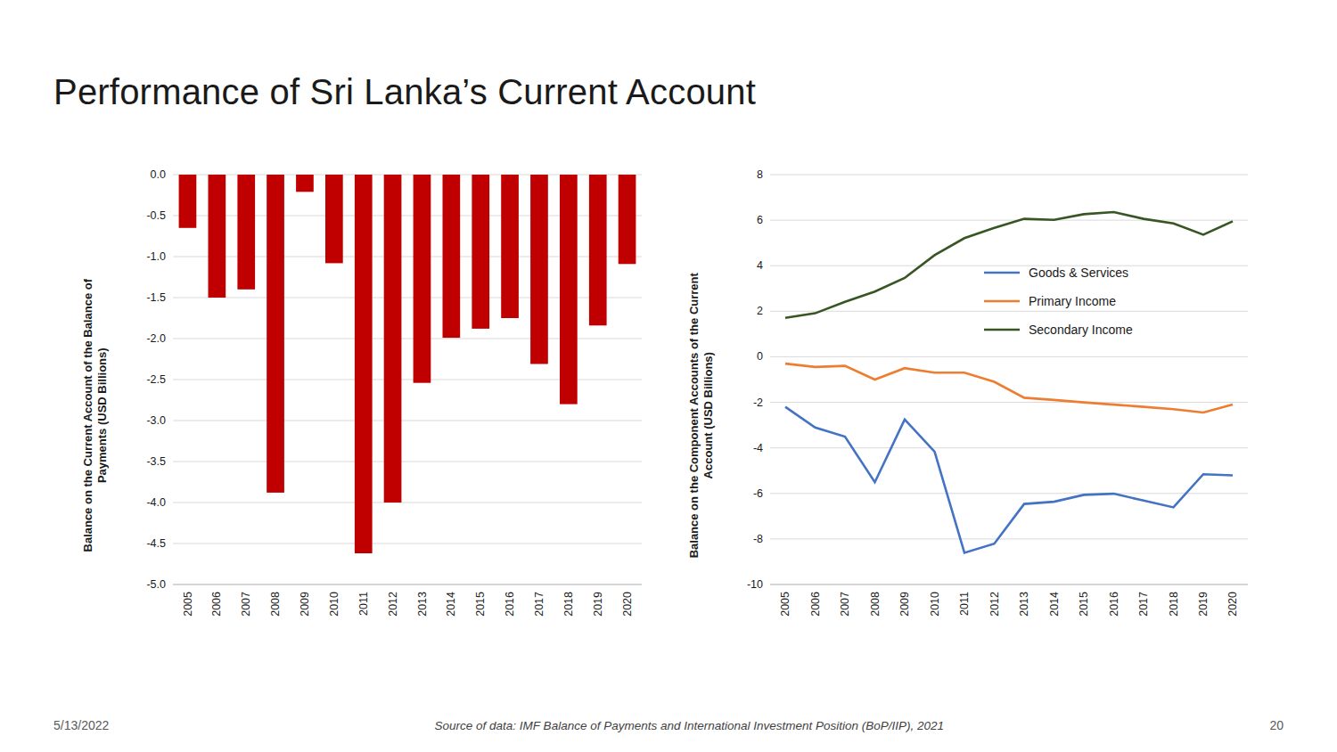Performance of Sri Lanka’s Current Account
Balance on the Current Account of the Balance of
Payments (USD Billions)
0.0 -0.5 -1.0 -1.5 -2.0 -2.5 -3.0 -3.5 -4.0 -4.5 -5.0 2005 2006 2007 2008 2009 2010 2011 2012 2013 2014 2015 2016 2017 2018 2019 2020
Balance on the Component Accounts of the Current
Account (USD Billions)
8 6 4 2 0 -2 -4 -6 -8 -10 Goods & Services Primary Income Secondary Income 2005 2006 2007 2008 2009 2010 2011 2012 2013 2014 2015 2016 2017 2018 2019 2020
5/13/2022
Source of data: IMF Balance of Payments and International Investment Position (BoP/IIP), 2021
20